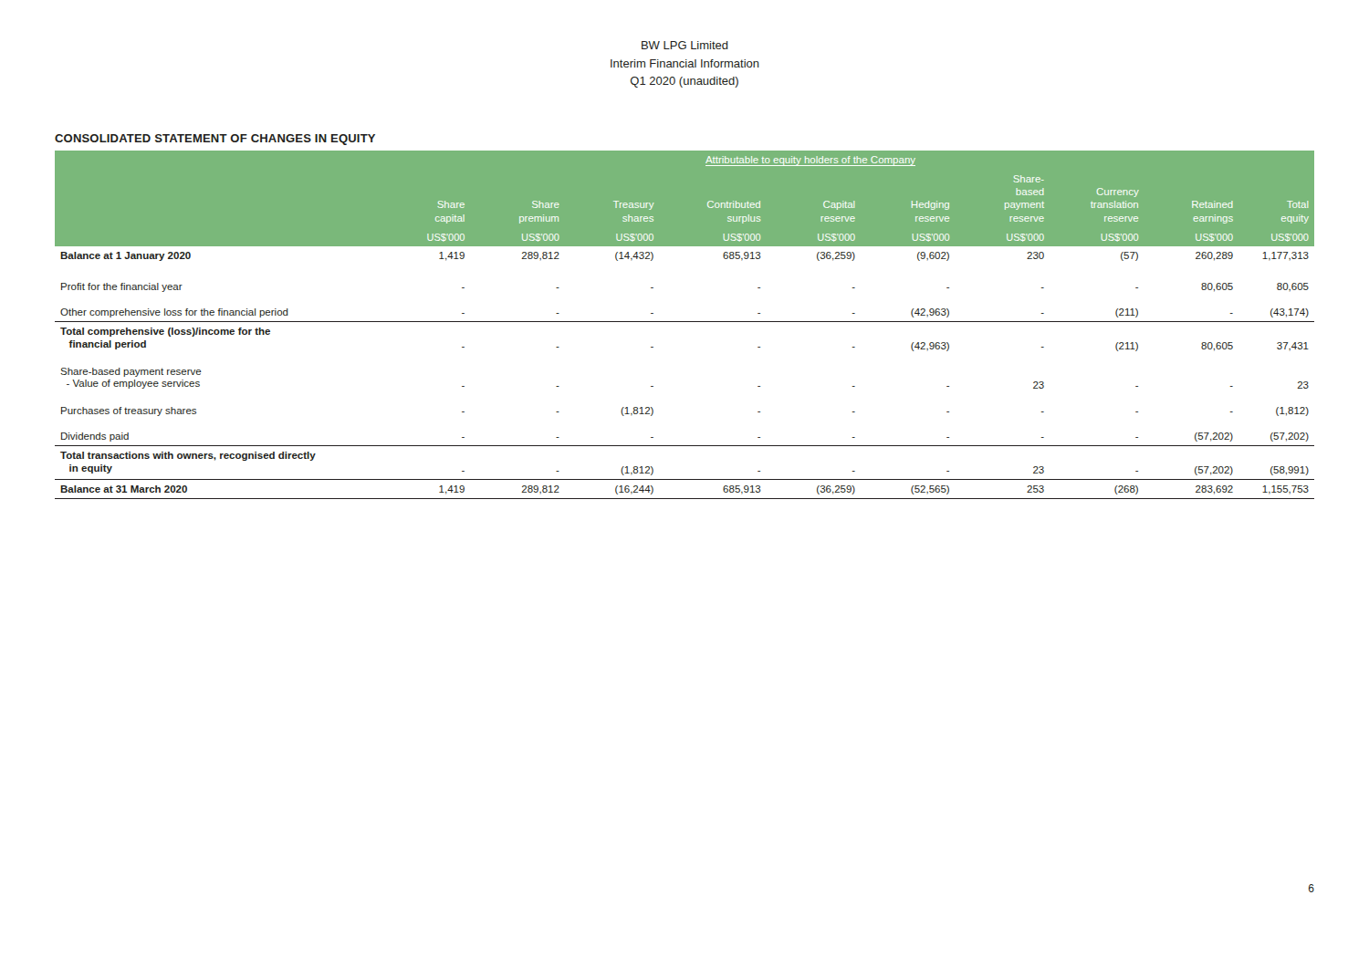BW LPG Limited
Interim Financial Information
Q1 2020 (unaudited)
CONSOLIDATED STATEMENT OF CHANGES IN EQUITY
| | Attributable to equity holders of the Company | |
| --- | --- | --- |
| | Share capital | Share premium | Treasury shares | Contributed surplus | Capital reserve | Hedging reserve | Share- based payment reserve | Currency translation reserve | Retained earnings | Total equity |
| | US$'000 | US$'000 | US$'000 | US$'000 | US$'000 | US$'000 | US$'000 | US$'000 | US$'000 | US$'000 |
| Balance at 1 January 2020 | 1,419 | 289,812 | (14,432) | 685,913 | (36,259) | (9,602) | 230 | (57) | 260,289 | 1,177,313 |
| Profit for the financial year | - | - | - | - | - | - | - | - | 80,605 | 80,605 |
| Other comprehensive loss for the financial period | - | - | - | - | - | (42,963) | - | (211) | - | (43,174) |
| Total comprehensive (loss)/income for the financial period | - | - | - | - | - | (42,963) | - | (211) | 80,605 | 37,431 |
| Share-based payment reserve - Value of employee services | - | - | - | - | - | - | 23 | - | - | 23 |
| Purchases of treasury shares | - | - | (1,812) | - | - | - | - | - | - | (1,812) |
| Dividends paid | - | - | - | - | - | - | - | - | (57,202) | (57,202) |
| Total transactions with owners, recognised directly in equity | - | - | (1,812) | - | - | - | 23 | - | (57,202) | (58,991) |
| Balance at 31 March 2020 | 1,419 | 289,812 | (16,244) | 685,913 | (36,259) | (52,565) | 253 | (268) | 283,692 | 1,155,753 |
6